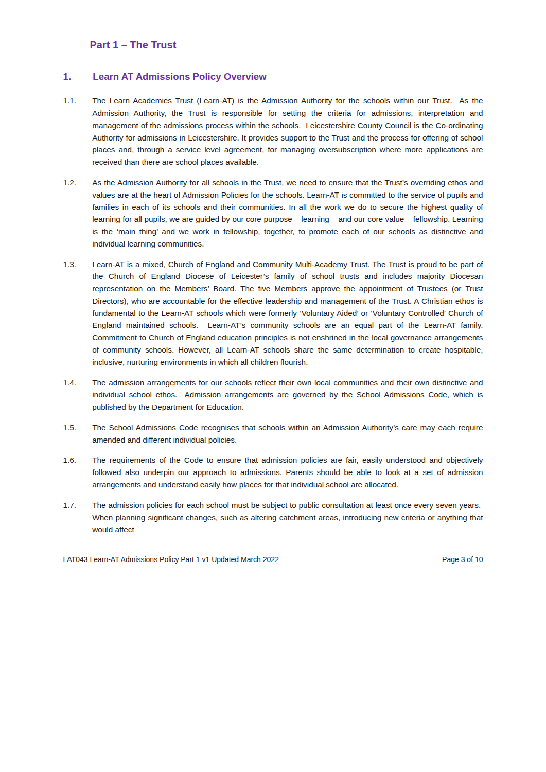Part 1 – The Trust
1. Learn AT Admissions Policy Overview
1.1. The Learn Academies Trust (Learn-AT) is the Admission Authority for the schools within our Trust. As the Admission Authority, the Trust is responsible for setting the criteria for admissions, interpretation and management of the admissions process within the schools. Leicestershire County Council is the Co-ordinating Authority for admissions in Leicestershire. It provides support to the Trust and the process for offering of school places and, through a service level agreement, for managing oversubscription where more applications are received than there are school places available.
1.2. As the Admission Authority for all schools in the Trust, we need to ensure that the Trust’s overriding ethos and values are at the heart of Admission Policies for the schools. Learn-AT is committed to the service of pupils and families in each of its schools and their communities. In all the work we do to secure the highest quality of learning for all pupils, we are guided by our core purpose – learning – and our core value – fellowship. Learning is the ‘main thing’ and we work in fellowship, together, to promote each of our schools as distinctive and individual learning communities.
1.3. Learn-AT is a mixed, Church of England and Community Multi-Academy Trust. The Trust is proud to be part of the Church of England Diocese of Leicester’s family of school trusts and includes majority Diocesan representation on the Members’ Board. The five Members approve the appointment of Trustees (or Trust Directors), who are accountable for the effective leadership and management of the Trust. A Christian ethos is fundamental to the Learn-AT schools which were formerly ‘Voluntary Aided’ or ‘Voluntary Controlled’ Church of England maintained schools. Learn-AT’s community schools are an equal part of the Learn-AT family. Commitment to Church of England education principles is not enshrined in the local governance arrangements of community schools. However, all Learn-AT schools share the same determination to create hospitable, inclusive, nurturing environments in which all children flourish.
1.4. The admission arrangements for our schools reflect their own local communities and their own distinctive and individual school ethos. Admission arrangements are governed by the School Admissions Code, which is published by the Department for Education.
1.5. The School Admissions Code recognises that schools within an Admission Authority’s care may each require amended and different individual policies.
1.6. The requirements of the Code to ensure that admission policies are fair, easily understood and objectively followed also underpin our approach to admissions. Parents should be able to look at a set of admission arrangements and understand easily how places for that individual school are allocated.
1.7. The admission policies for each school must be subject to public consultation at least once every seven years. When planning significant changes, such as altering catchment areas, introducing new criteria or anything that would affect
LAT043 Learn-AT Admissions Policy Part 1 v1 Updated March 2022 Page 3 of 10